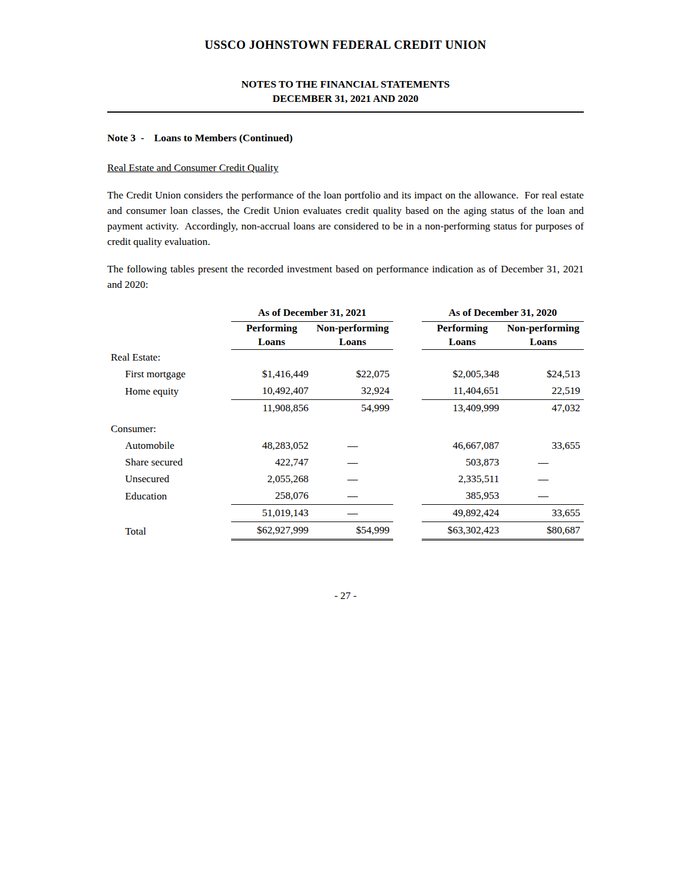USSCO JOHNSTOWN FEDERAL CREDIT UNION
NOTES TO THE FINANCIAL STATEMENTS
DECEMBER 31, 2021 AND 2020
Note 3 - Loans to Members (Continued)
Real Estate and Consumer Credit Quality
The Credit Union considers the performance of the loan portfolio and its impact on the allowance. For real estate and consumer loan classes, the Credit Union evaluates credit quality based on the aging status of the loan and payment activity. Accordingly, non-accrual loans are considered to be in a non-performing status for purposes of credit quality evaluation.
The following tables present the recorded investment based on performance indication as of December 31, 2021 and 2020:
| | As of December 31, 2021 | | As of December 31, 2020 |
| --- | --- | --- | --- |
| | Performing | Non-performing | | Performing | Non-performing |
| | Loans | Loans | | Loans | Loans |
| Real Estate: | | | | | |
| First mortgage | $1,416,449 | $22,075 | | $2,005,348 | $24,513 |
| Home equity | 10,492,407 | 32,924 | | 11,404,651 | 22,519 |
| | 11,908,856 | 54,999 | | 13,409,999 | 47,032 |
| Consumer: | | | | | |
| Automobile | 48,283,052 | — | | 46,667,087 | 33,655 |
| Share secured | 422,747 | — | | 503,873 | — |
| Unsecured | 2,055,268 | — | | 2,335,511 | — |
| Education | 258,076 | — | | 385,953 | — |
| | 51,019,143 | — | | 49,892,424 | 33,655 |
| Total | $62,927,999 | $54,999 | | $63,302,423 | $80,687 |
- 27 -